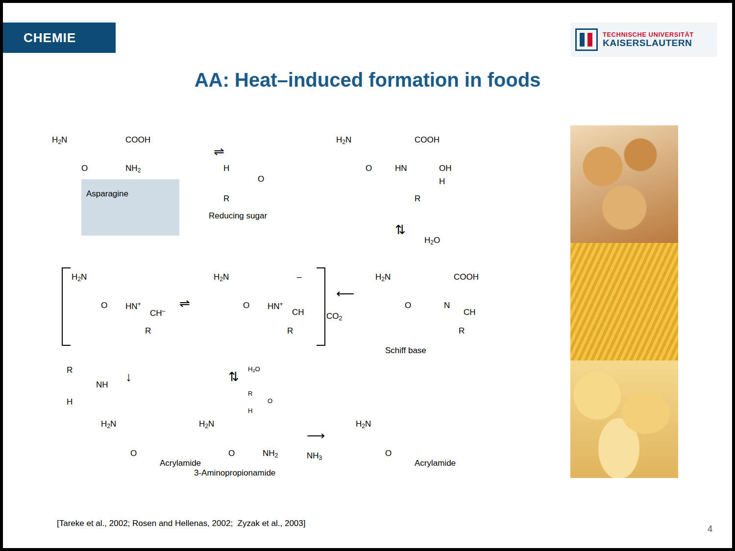CHEMIE
TECHNISCHE UNIVERSITÄT
KAISERSLAUTERN
AA: Heat–induced formation in foods
H2 N COOH O NH2 Asparagine ⇌ H O R Reducing sugar H2 N COOH O HN OH H R ⇅ H2 O H2 N COOH O N CH R Schiff base ⟵ CO2
H2 N O HN+ CH– R ⇌ H2 N O HN+ CH R – R NH H ↓ H2 N O Acrylamide ⇅ H2 O R O H H2 N O NH2 3-Aminopropionamide ⟶ NH3 H2 N O Acrylamide
[Tareke et al., 2002; Rosen and Hellenas, 2002; Zyzak et al., 2003]
4